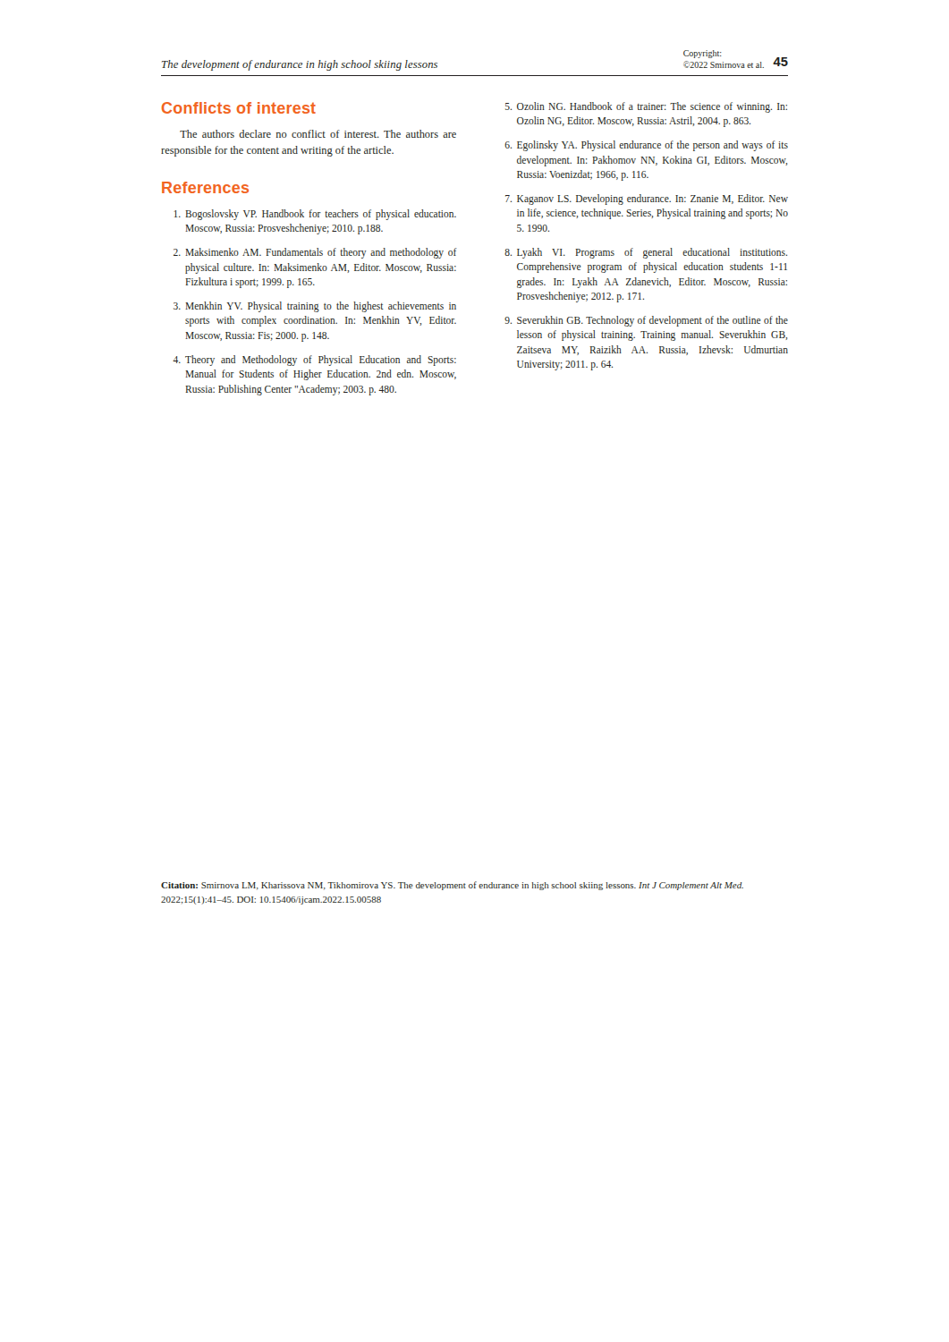The development of endurance in high school skiing lessons
Copyright:
©2022 Smirnova et al.
45
Conflicts of interest
The authors declare no conflict of interest. The authors are responsible for the content and writing of the article.
References
Bogoslovsky VP. Handbook for teachers of physical education. Moscow, Russia: Prosveshcheniye; 2010. p.188.
Maksimenko AM. Fundamentals of theory and methodology of physical culture. In: Maksimenko AM, Editor. Moscow, Russia: Fizkultura i sport; 1999. p. 165.
Menkhin YV. Physical training to the highest achievements in sports with complex coordination. In: Menkhin YV, Editor. Moscow, Russia: Fis; 2000. p. 148.
Theory and Methodology of Physical Education and Sports: Manual for Students of Higher Education. 2nd edn. Moscow, Russia: Publishing Center "Academy; 2003. p. 480.
Ozolin NG. Handbook of a trainer: The science of winning. In: Ozolin NG, Editor. Moscow, Russia: Astril, 2004. p. 863.
Egolinsky YA. Physical endurance of the person and ways of its development. In: Pakhomov NN, Kokina GI, Editors. Moscow, Russia: Voenizdat; 1966, p. 116.
Kaganov LS. Developing endurance. In: Znanie M, Editor. New in life, science, technique. Series, Physical training and sports; No 5. 1990.
Lyakh VI. Programs of general educational institutions. Comprehensive program of physical education students 1-11 grades. In: Lyakh AA Zdanevich, Editor. Moscow, Russia: Prosveshcheniye; 2012. p. 171.
Severukhin GB. Technology of development of the outline of the lesson of physical training. Training manual. Severukhin GB, Zaitseva MY, Raizikh AA. Russia, Izhevsk: Udmurtian University; 2011. p. 64.
Citation: Smirnova LM, Kharissova NM, Tikhomirova YS. The development of endurance in high school skiing lessons. Int J Complement Alt Med. 2022;15(1):41–45. DOI: 10.15406/ijcam.2022.15.00588